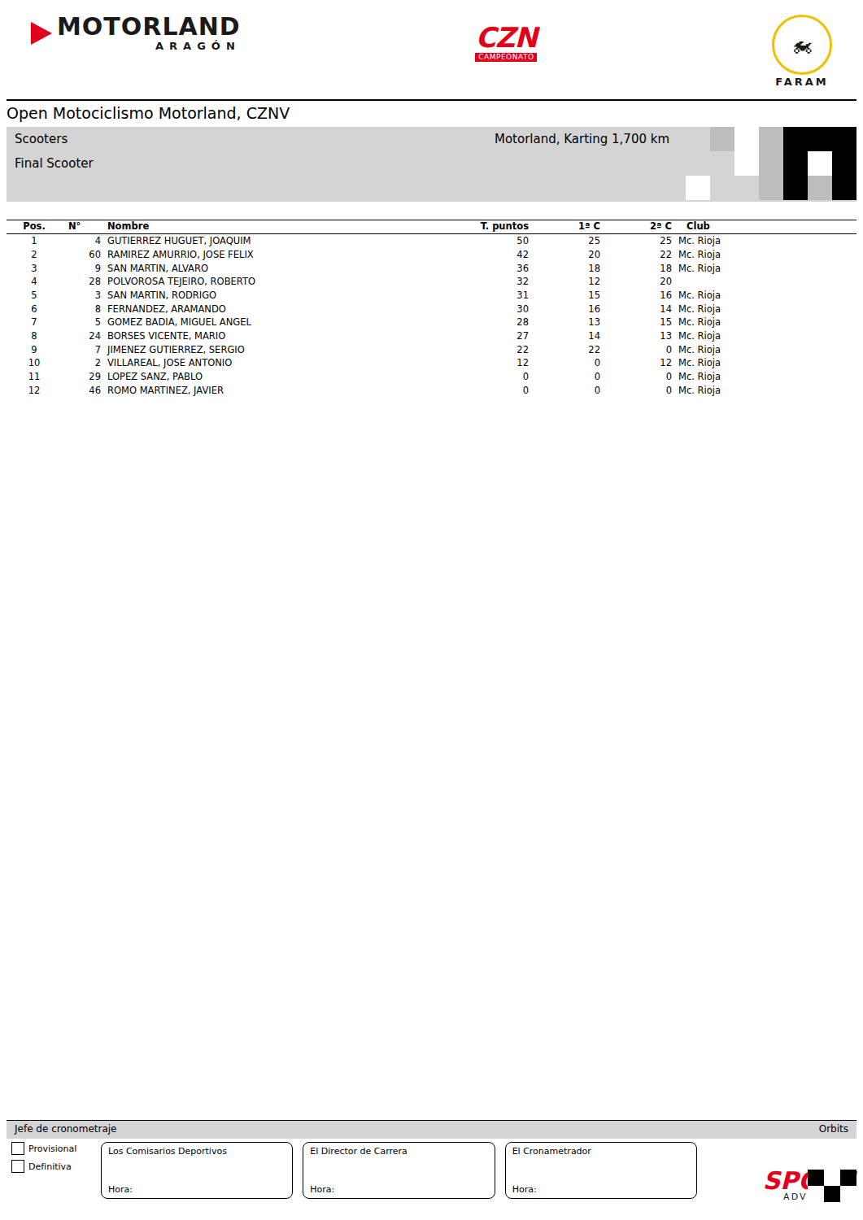MOTORLAND ARAGÓN
CZN
CAMPEONATO
🏍
FARAM
Open Motociclismo Motorland, CZNV
Scooters
Final Scooter
Motorland, Karting 1,700 km
| Pos. | N° | Nombre | T. puntos | 1ª C | 2ª C | Club |
| --- | --- | --- | --- | --- | --- | --- |
| 1 | 4 | GUTIERREZ HUGUET, JOAQUIM | 50 | 25 | 25 | Mc. Rioja |
| 2 | 60 | RAMIREZ AMURRIO, JOSE FELIX | 42 | 20 | 22 | Mc. Rioja |
| 3 | 9 | SAN MARTIN, ALVARO | 36 | 18 | 18 | Mc. Rioja |
| 4 | 28 | POLVOROSA TEJEIRO, ROBERTO | 32 | 12 | 20 | |
| 5 | 3 | SAN MARTIN, RODRIGO | 31 | 15 | 16 | Mc. Rioja |
| 6 | 8 | FERNANDEZ, ARAMANDO | 30 | 16 | 14 | Mc. Rioja |
| 7 | 5 | GOMEZ BADIA, MIGUEL ANGEL | 28 | 13 | 15 | Mc. Rioja |
| 8 | 24 | BORSES VICENTE, MARIO | 27 | 14 | 13 | Mc. Rioja |
| 9 | 7 | JIMENEZ GUTIERREZ, SERGIO | 22 | 22 | 0 | Mc. Rioja |
| 10 | 2 | VILLAREAL, JOSE ANTONIO | 12 | 0 | 12 | Mc. Rioja |
| 11 | 29 | LOPEZ SANZ, PABLO | 0 | 0 | 0 | Mc. Rioja |
| 12 | 46 | ROMO MARTINEZ, JAVIER | 0 | 0 | 0 | Mc. Rioja |
Jefe de cronometraje Orbits
Provisional
Definitiva
Los Comisarios Deportivos Hora:
El Director de Carrera Hora:
El Cronametrador Hora:
SPORT ADVENTURE